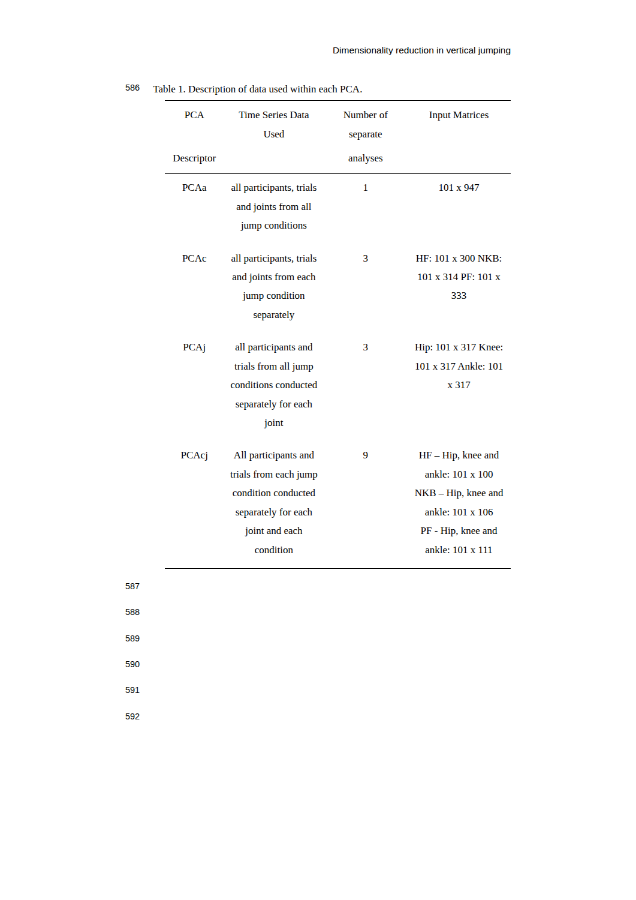Dimensionality reduction in vertical jumping
586 Table 1. Description of data used within each PCA.
| PCA | Time Series Data Used | Number of separate | Input Matrices |
| --- | --- | --- | --- |
| Descriptor | | analyses | |
| PCAa | all participants, trials and joints from all jump conditions | 1 | 101 x 947 |
| PCAc | all participants, trials and joints from each jump condition separately | 3 | HF: 101 x 300 NKB: 101 x 314 PF: 101 x 333 |
| PCAj | all participants and trials from all jump conditions conducted separately for each joint | 3 | Hip: 101 x 317 Knee: 101 x 317 Ankle: 101 x 317 |
| PCAcj | All participants and trials from each jump condition conducted separately for each joint and each condition | 9 | HF – Hip, knee and ankle: 101 x 100 NKB – Hip, knee and ankle: 101 x 106 PF - Hip, knee and ankle: 101 x 111 |
587
588
589
590
591
592